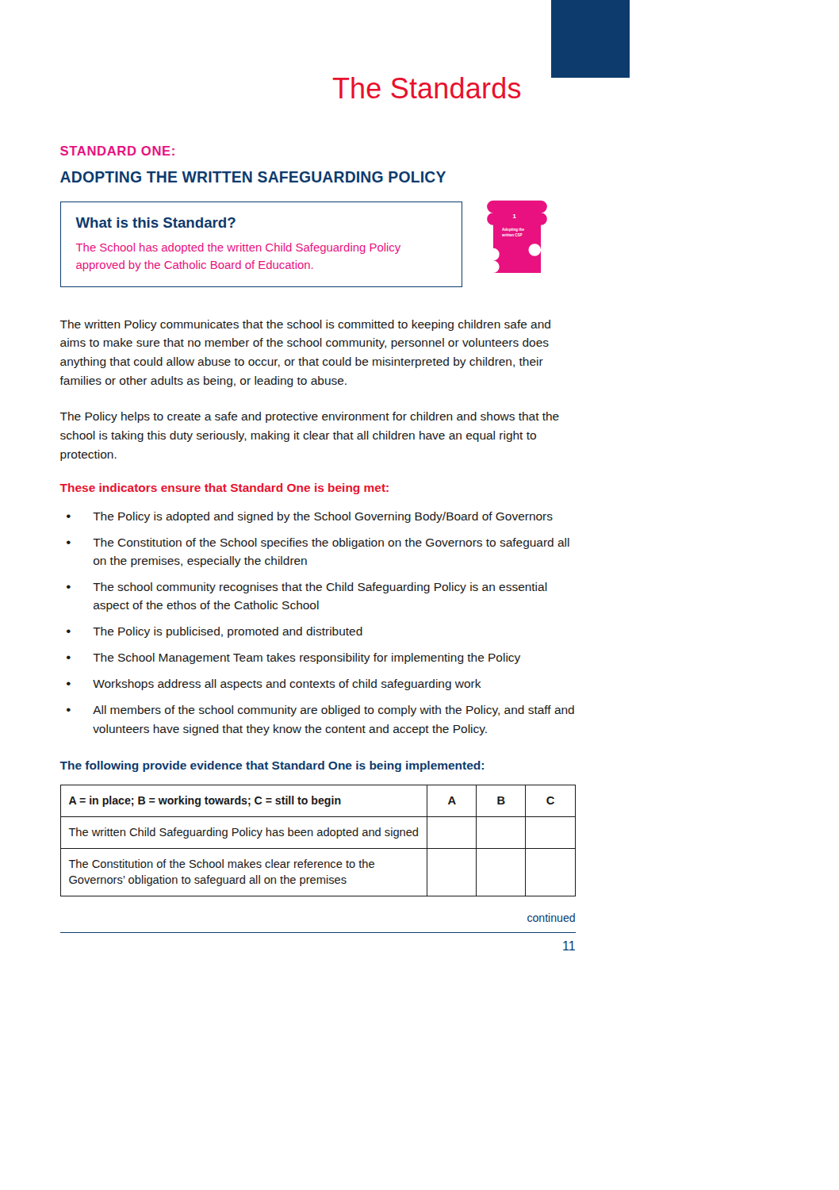The Standards
STANDARD ONE:
ADOPTING THE WRITTEN SAFEGUARDING POLICY
What is this Standard?
The School has adopted the written Child Safeguarding Policy approved by the Catholic Board of Education.
1 Adopting the written CSP
The written Policy communicates that the school is committed to keeping children safe and aims to make sure that no member of the school community, personnel or volunteers does anything that could allow abuse to occur, or that could be misinterpreted by children, their families or other adults as being, or leading to abuse.
The Policy helps to create a safe and protective environment for children and shows that the school is taking this duty seriously, making it clear that all children have an equal right to protection.
These indicators ensure that Standard One is being met:
The Policy is adopted and signed by the School Governing Body/Board of Governors
The Constitution of the School specifies the obligation on the Governors to safeguard all on the premises, especially the children
The school community recognises that the Child Safeguarding Policy is an essential aspect of the ethos of the Catholic School
The Policy is publicised, promoted and distributed
The School Management Team takes responsibility for implementing the Policy
Workshops address all aspects and contexts of child safeguarding work
All members of the school community are obliged to comply with the Policy, and staff and volunteers have signed that they know the content and accept the Policy.
The following provide evidence that Standard One is being implemented:
| A = in place; B = working towards; C = still to begin | A | B | C |
| --- | --- | --- | --- |
| The written Child Safeguarding Policy has been adopted and signed | | | |
| The Constitution of the School makes clear reference to the Governors’ obligation to safeguard all on the premises | | | |
continued
11